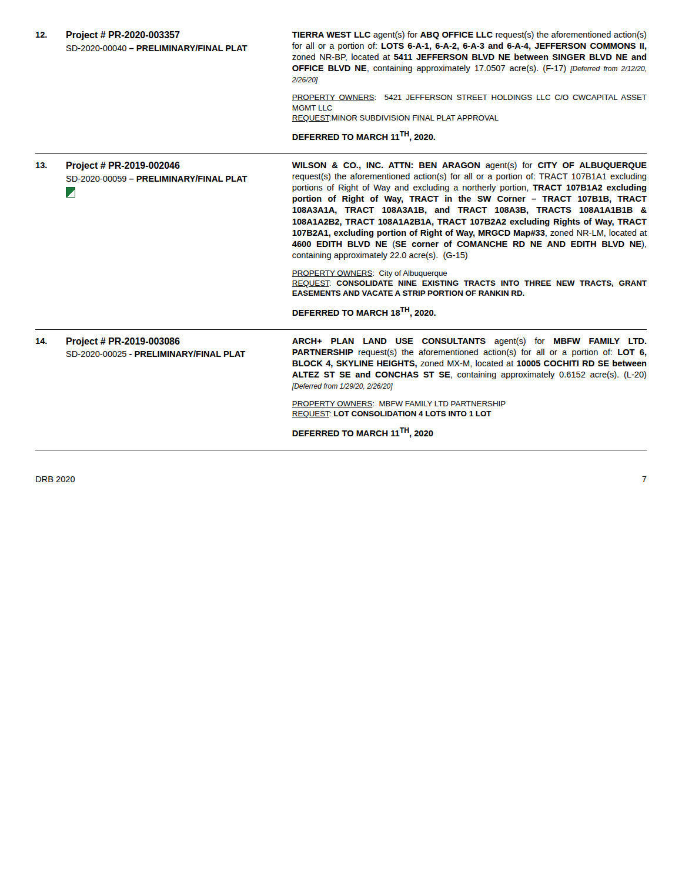| 12. | Project # PR-2020-003357 SD-2020-00040 – PRELIMINARY/FINAL PLAT | TIERRA WEST LLC agent(s) for ABQ OFFICE LLC request(s) the aforementioned action(s) for all or a portion of: LOTS 6-A-1, 6-A-2, 6-A-3 and 6-A-4, JEFFERSON COMMONS II, zoned NR-BP, located at 5411 JEFFERSON BLVD NE between SINGER BLVD NE and OFFICE BLVD NE , containing approximately 17.0507 acre(s). (F-17) [Deferred from 2/12/20, 2/26/20] PROPERTY OWNERS : 5421 JEFFERSON STREET HOLDINGS LLC C/O CWCAPITAL ASSET MGMT LLC REQUEST :MINOR SUBDIVISION FINAL PLAT APPROVAL DEFERRED TO MARCH 11 TH , 2020. |
| 13. | Project # PR-2019-002046 SD-2020-00059 – PRELIMINARY/FINAL PLAT | WILSON & CO., INC. ATTN: BEN ARAGON agent(s) for CITY OF ALBUQUERQUE request(s) the aforementioned action(s) for all or a portion of: TRACT 107B1A1 excluding portions of Right of Way and excluding a northerly portion, TRACT 107B1A2 excluding portion of Right of Way, TRACT in the SW Corner – TRACT 107B1B, TRACT 108A3A1A, TRACT 108A3A1B, and TRACT 108A3B, TRACTS 108A1A1B1B & 108A1A2B2, TRACT 108A1A2B1A, TRACT 107B2A2 excluding Rights of Way, TRACT 107B2A1, excluding portion of Right of Way, MRGCD Map#33 , zoned NR-LM, located at 4600 EDITH BLVD NE ( SE corner of COMANCHE RD NE AND EDITH BLVD NE ), containing approximately 22.0 acre(s). (G-15) PROPERTY OWNERS : City of Albuquerque REQUEST : CONSOLIDATE NINE EXISTING TRACTS INTO THREE NEW TRACTS, GRANT EASEMENTS AND VACATE A STRIP PORTION OF RANKIN RD. DEFERRED TO MARCH 18 TH , 2020. |
| 14. | Project # PR-2019-003086 SD-2020-00025 - PRELIMINARY/FINAL PLAT | ARCH+ PLAN LAND USE CONSULTANTS agent(s) for MBFW FAMILY LTD. PARTNERSHIP request(s) the aforementioned action(s) for all or a portion of: LOT 6, BLOCK 4, SKYLINE HEIGHTS, zoned MX-M, located at 10005 COCHITI RD SE between ALTEZ ST SE and CONCHAS ST SE , containing approximately 0.6152 acre(s). (L-20) [Deferred from 1/29/20, 2/26/20] PROPERTY OWNERS : MBFW FAMILY LTD PARTNERSHIP REQUEST : LOT CONSOLIDATION 4 LOTS INTO 1 LOT DEFERRED TO MARCH 11 TH , 2020 |
DRB 2020
7